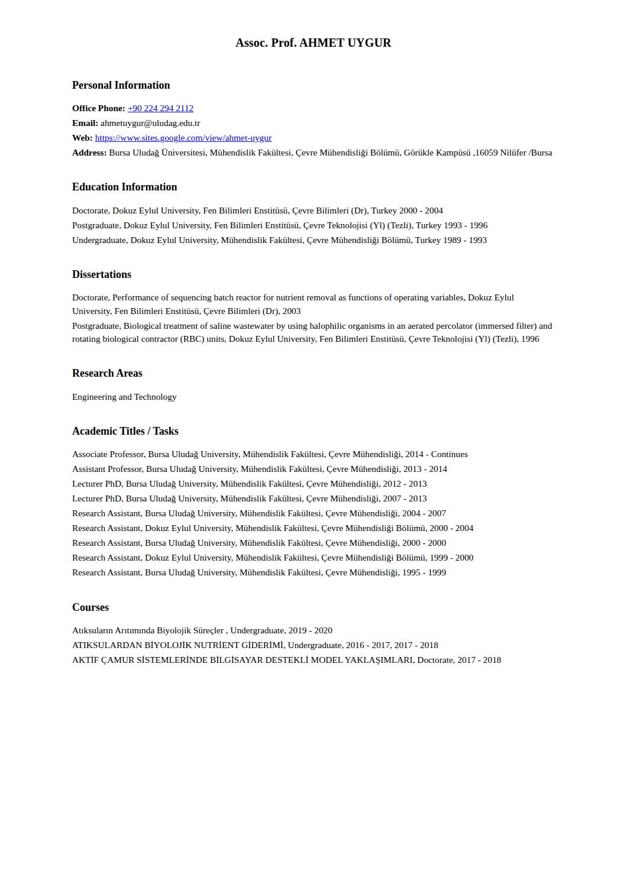Assoc. Prof. AHMET UYGUR
Personal Information
Office Phone: +90 224 294 2112
Email: ahmetuygur@uludag.edu.tr
Web: https://www.sites.google.com/view/ahmet-uygur
Address: Bursa Uludağ Üniversitesi, Mühendislik Fakültesi, Çevre Mühendisliği Bölümü, Görükle Kampüsü ,16059 Nilüfer /Bursa
Education Information
Doctorate, Dokuz Eylul University, Fen Bilimleri Enstitüsü, Çevre Bilimleri (Dr), Turkey 2000 - 2004
Postgraduate, Dokuz Eylul University, Fen Bilimleri Enstitüsü, Çevre Teknolojisi (Yl) (Tezli), Turkey 1993 - 1996
Undergraduate, Dokuz Eylul University, Mühendislik Fakültesi, Çevre Mühendisliği Bölümü, Turkey 1989 - 1993
Dissertations
Doctorate, Performance of sequencing batch reactor for nutrient removal as functions of operating variables, Dokuz Eylul University, Fen Bilimleri Enstitüsü, Çevre Bilimleri (Dr), 2003
Postgraduate, Biological treatment of saline wastewater by using halophilic organisms in an aerated percolator (immersed filter) and rotating biological contractor (RBC) units, Dokuz Eylul University, Fen Bilimleri Enstitüsü, Çevre Teknolojisi (Yl) (Tezli), 1996
Research Areas
Engineering and Technology
Academic Titles / Tasks
Associate Professor, Bursa Uludağ University, Mühendislik Fakültesi, Çevre Mühendisliği, 2014 - Continues
Assistant Professor, Bursa Uludağ University, Mühendislik Fakültesi, Çevre Mühendisliği, 2013 - 2014
Lecturer PhD, Bursa Uludağ University, Mühendislik Fakültesi, Çevre Mühendisliği, 2012 - 2013
Lecturer PhD, Bursa Uludağ University, Mühendislik Fakültesi, Çevre Mühendisliği, 2007 - 2013
Research Assistant, Bursa Uludağ University, Mühendislik Fakültesi, Çevre Mühendisliği, 2004 - 2007
Research Assistant, Dokuz Eylul University, Mühendislik Fakültesi, Çevre Mühendisliği Bölümü, 2000 - 2004
Research Assistant, Bursa Uludağ University, Mühendislik Fakültesi, Çevre Mühendisliği, 2000 - 2000
Research Assistant, Dokuz Eylul University, Mühendislik Fakültesi, Çevre Mühendisliği Bölümü, 1999 - 2000
Research Assistant, Bursa Uludağ University, Mühendislik Fakültesi, Çevre Mühendisliği, 1995 - 1999
Courses
Atıksuların Arıtımında Biyolojik Süreçler , Undergraduate, 2019 - 2020
ATIKSULARDAN BİYOLOJİK NUTRİENT GİDERİMİ, Undergraduate, 2016 - 2017, 2017 - 2018
AKTİF ÇAMUR SİSTEMLERİNDE BİLGİSAYAR DESTEKLİ MODEL YAKLAŞIMLARI, Doctorate, 2017 - 2018